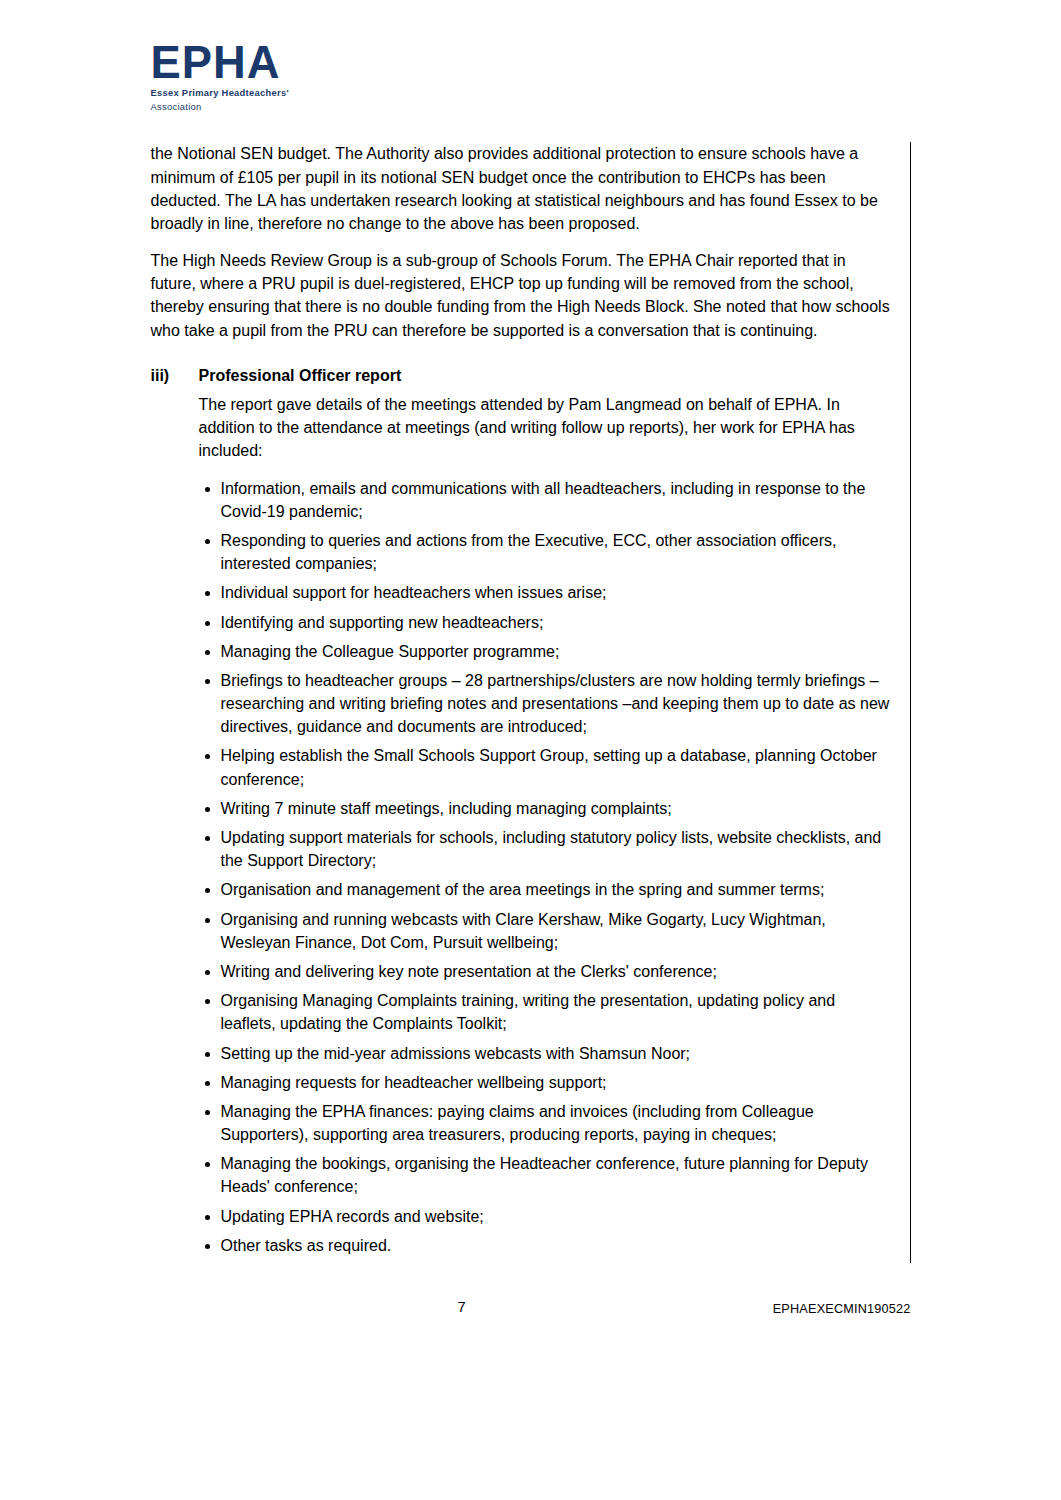EPHA
Essex Primary Headteachers' Association
the Notional SEN budget. The Authority also provides additional protection to ensure schools have a minimum of £105 per pupil in its notional SEN budget once the contribution to EHCPs has been deducted. The LA has undertaken research looking at statistical neighbours and has found Essex to be broadly in line, therefore no change to the above has been proposed.
The High Needs Review Group is a sub-group of Schools Forum. The EPHA Chair reported that in future, where a PRU pupil is duel-registered, EHCP top up funding will be removed from the school, thereby ensuring that there is no double funding from the High Needs Block. She noted that how schools who take a pupil from the PRU can therefore be supported is a conversation that is continuing.
iii)
Professional Officer report
The report gave details of the meetings attended by Pam Langmead on behalf of EPHA. In addition to the attendance at meetings (and writing follow up reports), her work for EPHA has included:
Information, emails and communications with all headteachers, including in response to the Covid-19 pandemic;
Responding to queries and actions from the Executive, ECC, other association officers, interested companies;
Individual support for headteachers when issues arise;
Identifying and supporting new headteachers;
Managing the Colleague Supporter programme;
Briefings to headteacher groups – 28 partnerships/clusters are now holding termly briefings – researching and writing briefing notes and presentations –and keeping them up to date as new directives, guidance and documents are introduced;
Helping establish the Small Schools Support Group, setting up a database, planning October conference;
Writing 7 minute staff meetings, including managing complaints;
Updating support materials for schools, including statutory policy lists, website checklists, and the Support Directory;
Organisation and management of the area meetings in the spring and summer terms;
Organising and running webcasts with Clare Kershaw, Mike Gogarty, Lucy Wightman, Wesleyan Finance, Dot Com, Pursuit wellbeing;
Writing and delivering key note presentation at the Clerks' conference;
Organising Managing Complaints training, writing the presentation, updating policy and leaflets, updating the Complaints Toolkit;
Setting up the mid-year admissions webcasts with Shamsun Noor;
Managing requests for headteacher wellbeing support;
Managing the EPHA finances: paying claims and invoices (including from Colleague Supporters), supporting area treasurers, producing reports, paying in cheques;
Managing the bookings, organising the Headteacher conference, future planning for Deputy Heads' conference;
Updating EPHA records and website;
Other tasks as required.
7
EPHAEXECMIN190522